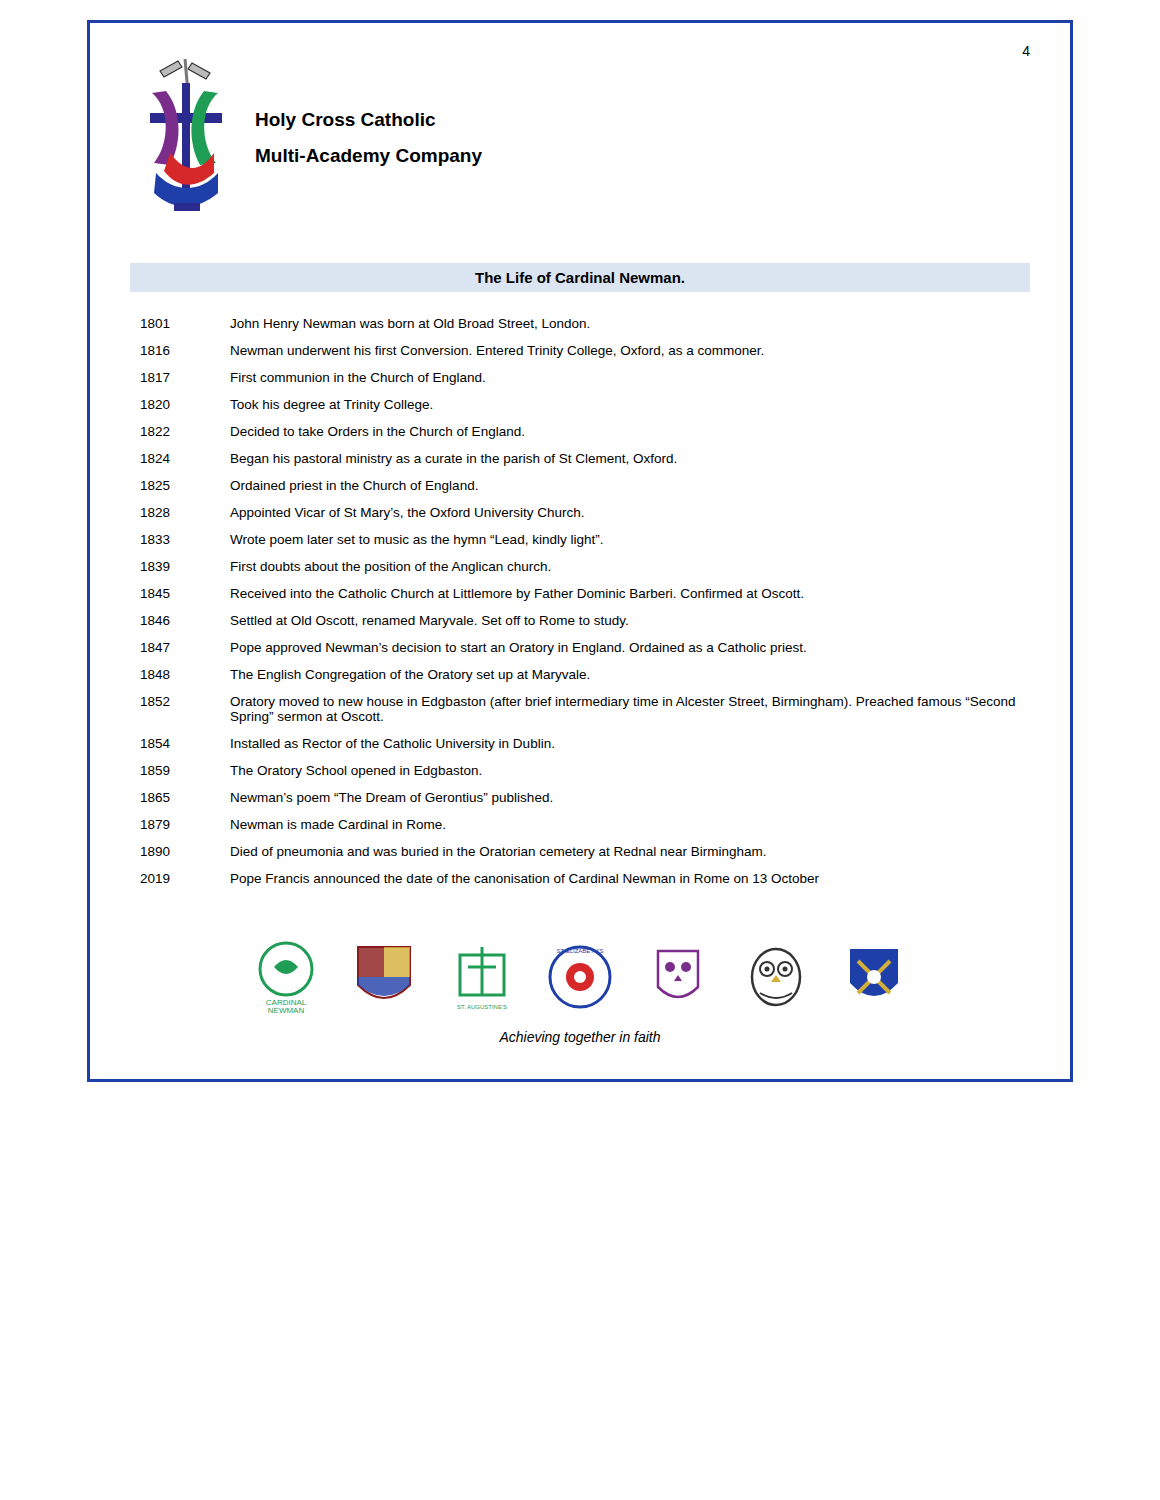4
Holy Cross Catholic
Multi-Academy Company
The Life of Cardinal Newman.
| 1801 | John Henry Newman was born at Old Broad Street, London. |
| 1816 | Newman underwent his first Conversion. Entered Trinity College, Oxford, as a commoner. |
| 1817 | First communion in the Church of England. |
| 1820 | Took his degree at Trinity College. |
| 1822 | Decided to take Orders in the Church of England. |
| 1824 | Began his pastoral ministry as a curate in the parish of St Clement, Oxford. |
| 1825 | Ordained priest in the Church of England. |
| 1828 | Appointed Vicar of St Mary’s, the Oxford University Church. |
| 1833 | Wrote poem later set to music as the hymn “Lead, kindly light”. |
| 1839 | First doubts about the position of the Anglican church. |
| 1845 | Received into the Catholic Church at Littlemore by Father Dominic Barberi. Confirmed at Oscott. |
| 1846 | Settled at Old Oscott, renamed Maryvale. Set off to Rome to study. |
| 1847 | Pope approved Newman’s decision to start an Oratory in England. Ordained as a Catholic priest. |
| 1848 | The English Congregation of the Oratory set up at Maryvale. |
| 1852 | Oratory moved to new house in Edgbaston (after brief intermediary time in Alcester Street, Birmingham). Preached famous “Second Spring” sermon at Oscott. |
| 1854 | Installed as Rector of the Catholic University in Dublin. |
| 1859 | The Oratory School opened in Edgbaston. |
| 1865 | Newman’s poem “The Dream of Gerontius” published. |
| 1879 | Newman is made Cardinal in Rome. |
| 1890 | Died of pneumonia and was buried in the Oratorian cemetery at Rednal near Birmingham. |
| 2019 | Pope Francis announced the date of the canonisation of Cardinal Newman in Rome on 13 October |
CARDINAL NEWMAN
ST. AUGUSTINE'S
ST ELIZABETH'S
Achieving together in faith